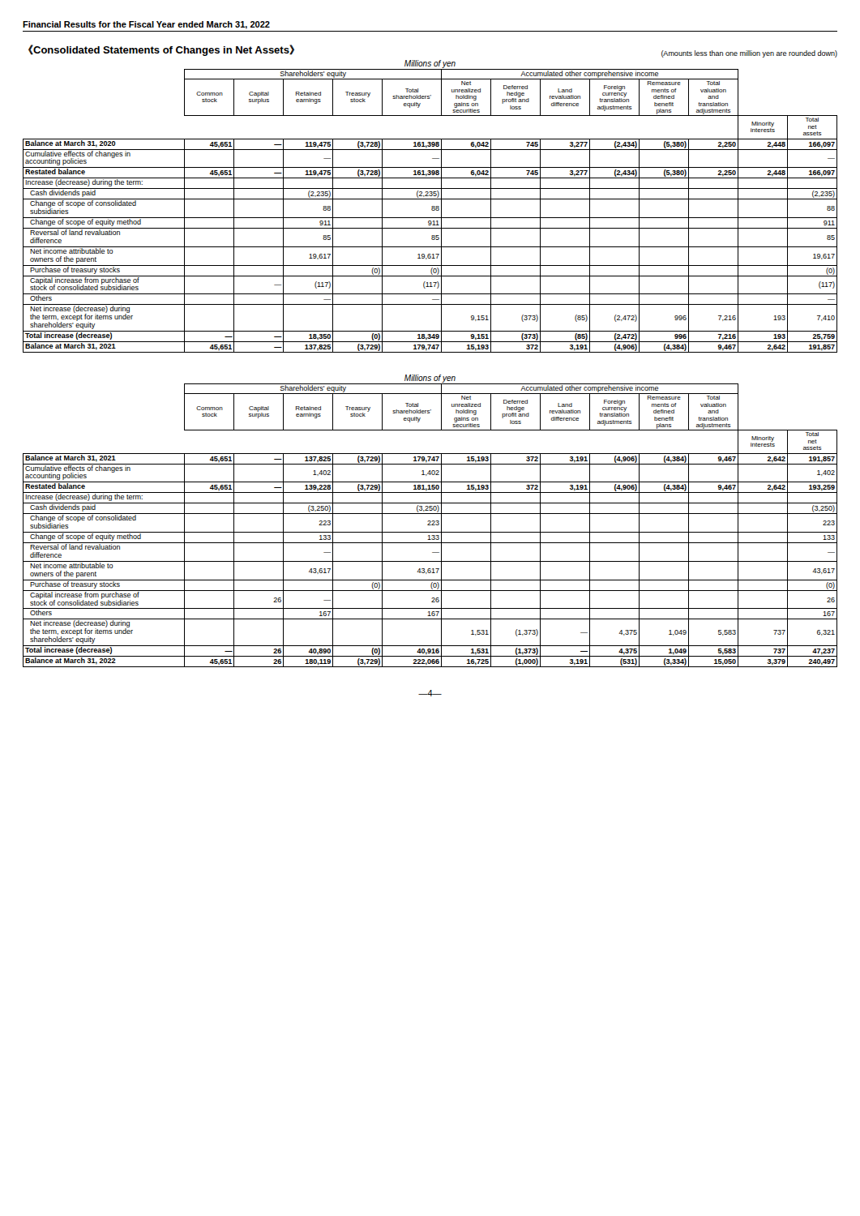Financial Results for the Fiscal Year ended March 31, 2022
《Consolidated Statements of Changes in Net Assets》
(Amounts less than one million yen are rounded down)
Millions of yen
| | Shareholders' equity | Accumulated other comprehensive income | | |
| --- | --- | --- | --- | --- |
| | Common stock | Capital surplus | Retained earnings | Treasury stock | Total shareholders' equity | Net unrealized holding gains on securities | Deferred hedge profit and loss | Land revaluation difference | Foreign currency translation adjustments | Remeasure ments of defined benefit plans | Total valuation and translation adjustments |
| | | | | | | | | | | | | Minority interests | Total net assets |
| Balance at March 31, 2020 | 45,651 | — | 119,475 | (3,728) | 161,398 | 6,042 | 745 | 3,277 | (2,434) | (5,380) | 2,250 | 2,448 | 166,097 |
| Cumulative effects of changes in accounting policies | | | — | | — | | | | | | | | — |
| Restated balance | 45,651 | — | 119,475 | (3,728) | 161,398 | 6,042 | 745 | 3,277 | (2,434) | (5,380) | 2,250 | 2,448 | 166,097 |
| Increase (decrease) during the term: | | | | | | | | | | | | | |
| Cash dividends paid | | | (2,235) | | (2,235) | | | | | | | | (2,235) |
| Change of scope of consolidated subsidiaries | | | 88 | | 88 | | | | | | | | 88 |
| Change of scope of equity method | | | 911 | | 911 | | | | | | | | 911 |
| Reversal of land revaluation difference | | | 85 | | 85 | | | | | | | | 85 |
| Net income attributable to owners of the parent | | | 19,617 | | 19,617 | | | | | | | | 19,617 |
| Purchase of treasury stocks | | | | (0) | (0) | | | | | | | | (0) |
| Capital increase from purchase of stock of consolidated subsidiaries | | — | (117) | | (117) | | | | | | | | (117) |
| Others | | | — | | — | | | | | | | | — |
| Net increase (decrease) during the term, except for items under shareholders' equity | | | | | | 9,151 | (373) | (85) | (2,472) | 996 | 7,216 | 193 | 7,410 |
| Total increase (decrease) | — | — | 18,350 | (0) | 18,349 | 9,151 | (373) | (85) | (2,472) | 996 | 7,216 | 193 | 25,759 |
| Balance at March 31, 2021 | 45,651 | — | 137,825 | (3,729) | 179,747 | 15,193 | 372 | 3,191 | (4,906) | (4,384) | 9,467 | 2,642 | 191,857 |
Millions of yen
| | Shareholders' equity | Accumulated other comprehensive income | | |
| --- | --- | --- | --- | --- |
| | Common stock | Capital surplus | Retained earnings | Treasury stock | Total shareholders' equity | Net unrealized holding gains on securities | Deferred hedge profit and loss | Land revaluation difference | Foreign currency translation adjustments | Remeasure ments of defined benefit plans | Total valuation and translation adjustments |
| | | | | | | | | | | | | Minority interests | Total net assets |
| Balance at March 31, 2021 | 45,651 | — | 137,825 | (3,729) | 179,747 | 15,193 | 372 | 3,191 | (4,906) | (4,384) | 9,467 | 2,642 | 191,857 |
| Cumulative effects of changes in accounting policies | | | 1,402 | | 1,402 | | | | | | | | 1,402 |
| Restated balance | 45,651 | — | 139,228 | (3,729) | 181,150 | 15,193 | 372 | 3,191 | (4,906) | (4,384) | 9,467 | 2,642 | 193,259 |
| Increase (decrease) during the term: | | | | | | | | | | | | | |
| Cash dividends paid | | | (3,250) | | (3,250) | | | | | | | | (3,250) |
| Change of scope of consolidated subsidiaries | | | 223 | | 223 | | | | | | | | 223 |
| Change of scope of equity method | | | 133 | | 133 | | | | | | | | 133 |
| Reversal of land revaluation difference | | | — | | — | | | | | | | | — |
| Net income attributable to owners of the parent | | | 43,617 | | 43,617 | | | | | | | | 43,617 |
| Purchase of treasury stocks | | | | (0) | (0) | | | | | | | | (0) |
| Capital increase from purchase of stock of consolidated subsidiaries | | 26 | — | | 26 | | | | | | | | 26 |
| Others | | | 167 | | 167 | | | | | | | | 167 |
| Net increase (decrease) during the term, except for items under shareholders' equity | | | | | | 1,531 | (1,373) | — | 4,375 | 1,049 | 5,583 | 737 | 6,321 |
| Total increase (decrease) | — | 26 | 40,890 | (0) | 40,916 | 1,531 | (1,373) | — | 4,375 | 1,049 | 5,583 | 737 | 47,237 |
| Balance at March 31, 2022 | 45,651 | 26 | 180,119 | (3,729) | 222,066 | 16,725 | (1,000) | 3,191 | (531) | (3,334) | 15,050 | 3,379 | 240,497 |
―4―